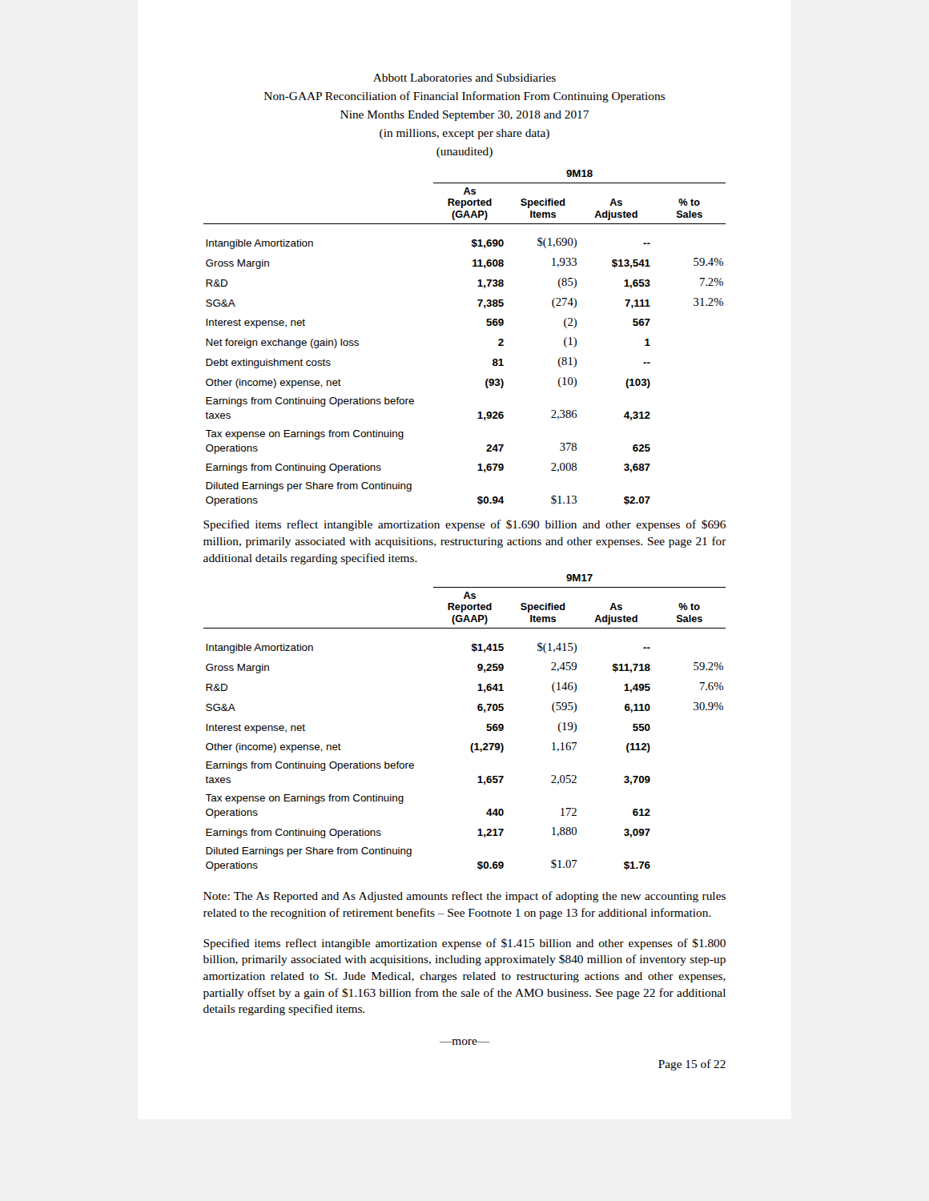Abbott Laboratories and Subsidiaries
Non-GAAP Reconciliation of Financial Information From Continuing Operations
Nine Months Ended September 30, 2018 and 2017
(in millions, except per share data)
(unaudited)
| | 9M18 |
| | As Reported (GAAP) | Specified Items | As Adjusted | % to Sales |
| Intangible Amortization | $1,690 | $(1,690) | -- | |
| Gross Margin | 11,608 | 1,933 | $13,541 | 59.4% |
| R&D | 1,738 | (85) | 1,653 | 7.2% |
| SG&A | 7,385 | (274) | 7,111 | 31.2% |
| Interest expense, net | 569 | (2) | 567 | |
| Net foreign exchange (gain) loss | 2 | (1) | 1 | |
| Debt extinguishment costs | 81 | (81) | -- | |
| Other (income) expense, net | (93) | (10) | (103) | |
| Earnings from Continuing Operations before taxes | 1,926 | 2,386 | 4,312 | |
| Tax expense on Earnings from Continuing Operations | 247 | 378 | 625 | |
| Earnings from Continuing Operations | 1,679 | 2,008 | 3,687 | |
| Diluted Earnings per Share from Continuing Operations | $0.94 | $1.13 | $2.07 | |
Specified items reflect intangible amortization expense of $1.690 billion and other expenses of $696 million, primarily associated with acquisitions, restructuring actions and other expenses. See page 21 for additional details regarding specified items.
| | 9M17 |
| | As Reported (GAAP) | Specified Items | As Adjusted | % to Sales |
| Intangible Amortization | $1,415 | $(1,415) | -- | |
| Gross Margin | 9,259 | 2,459 | $11,718 | 59.2% |
| R&D | 1,641 | (146) | 1,495 | 7.6% |
| SG&A | 6,705 | (595) | 6,110 | 30.9% |
| Interest expense, net | 569 | (19) | 550 | |
| Other (income) expense, net | (1,279) | 1,167 | (112) | |
| Earnings from Continuing Operations before taxes | 1,657 | 2,052 | 3,709 | |
| Tax expense on Earnings from Continuing Operations | 440 | 172 | 612 | |
| Earnings from Continuing Operations | 1,217 | 1,880 | 3,097 | |
| Diluted Earnings per Share from Continuing Operations | $0.69 | $1.07 | $1.76 | |
Note: The As Reported and As Adjusted amounts reflect the impact of adopting the new accounting rules related to the recognition of retirement benefits – See Footnote 1 on page 13 for additional information.
Specified items reflect intangible amortization expense of $1.415 billion and other expenses of $1.800 billion, primarily associated with acquisitions, including approximately $840 million of inventory step-up amortization related to St. Jude Medical, charges related to restructuring actions and other expenses, partially offset by a gain of $1.163 billion from the sale of the AMO business. See page 22 for additional details regarding specified items.
—more—
Page 15 of 22